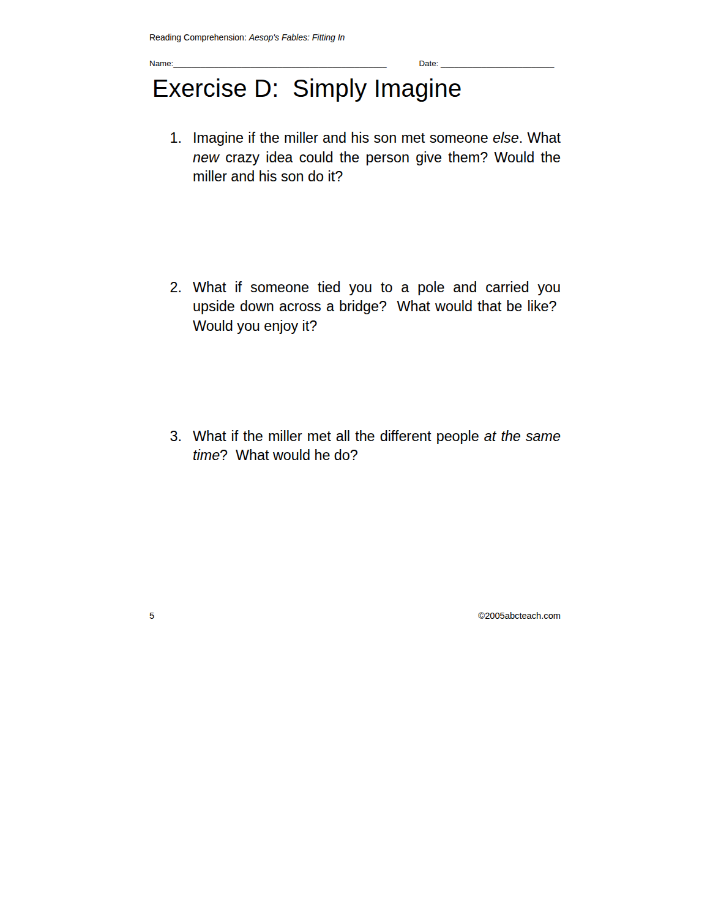Reading Comprehension: Aesop's Fables: Fitting In
Name:_______________________________________________ Date: _________________________
Exercise D: Simply Imagine
Imagine if the miller and his son met someone else. What new crazy idea could the person give them? Would the miller and his son do it?
What if someone tied you to a pole and carried you upside down across a bridge? What would that be like? Would you enjoy it?
What if the miller met all the different people at the same time? What would he do?
5 ©2005abcteach.com